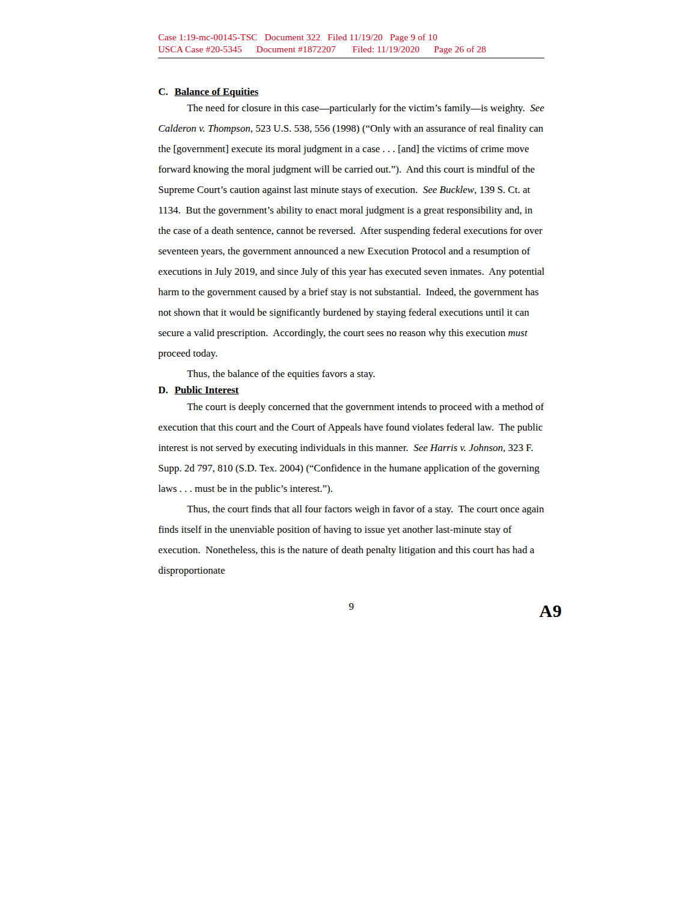Case 1:19-mc-00145-TSC Document 322 Filed 11/19/20 Page 9 of 10
USCA Case #20-5345 Document #1872207 Filed: 11/19/2020 Page 26 of 28
C. Balance of Equities
The need for closure in this case—particularly for the victim’s family—is weighty. See Calderon v. Thompson, 523 U.S. 538, 556 (1998) (“Only with an assurance of real finality can the [government] execute its moral judgment in a case . . . [and] the victims of crime move forward knowing the moral judgment will be carried out.”). And this court is mindful of the Supreme Court’s caution against last minute stays of execution. See Bucklew, 139 S. Ct. at 1134. But the government’s ability to enact moral judgment is a great responsibility and, in the case of a death sentence, cannot be reversed. After suspending federal executions for over seventeen years, the government announced a new Execution Protocol and a resumption of executions in July 2019, and since July of this year has executed seven inmates. Any potential harm to the government caused by a brief stay is not substantial. Indeed, the government has not shown that it would be significantly burdened by staying federal executions until it can secure a valid prescription. Accordingly, the court sees no reason why this execution must proceed today.
Thus, the balance of the equities favors a stay.
D. Public Interest
The court is deeply concerned that the government intends to proceed with a method of execution that this court and the Court of Appeals have found violates federal law. The public interest is not served by executing individuals in this manner. See Harris v. Johnson, 323 F. Supp. 2d 797, 810 (S.D. Tex. 2004) (“Confidence in the humane application of the governing laws . . . must be in the public’s interest.”).
Thus, the court finds that all four factors weigh in favor of a stay. The court once again finds itself in the unenviable position of having to issue yet another last-minute stay of execution. Nonetheless, this is the nature of death penalty litigation and this court has had a disproportionate
9
A9